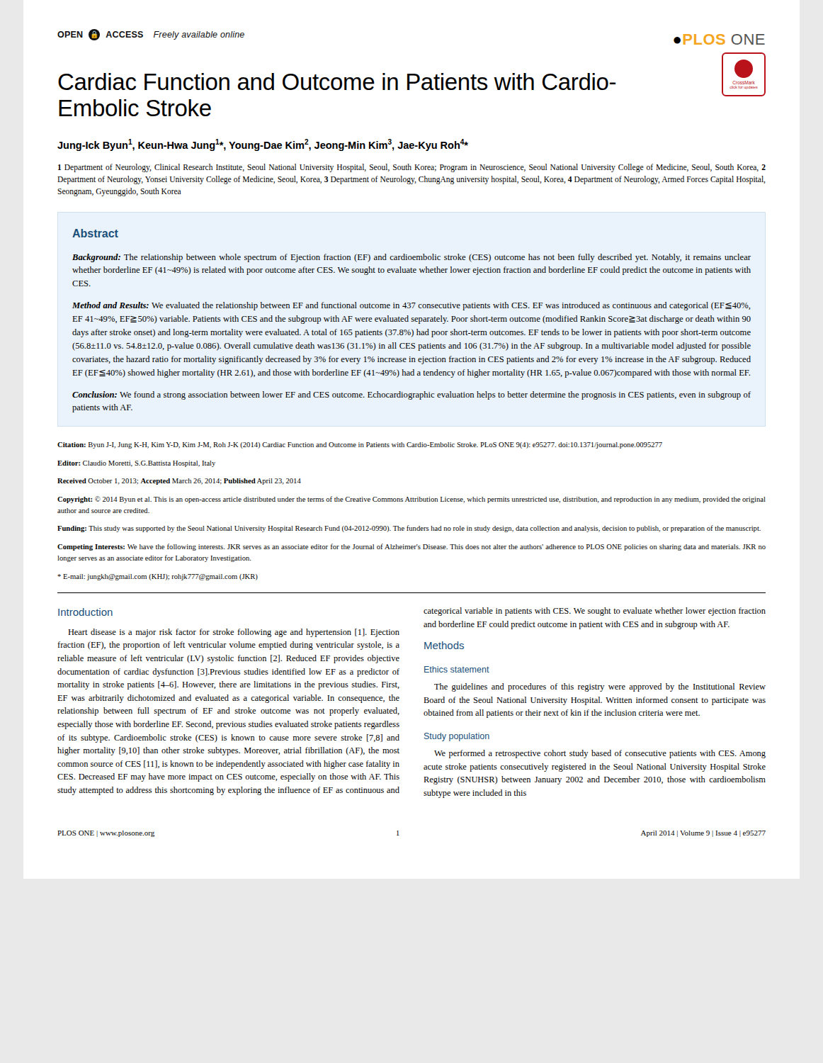OPEN🔒ACCESS Freely available online
●PLOS ONE
Cardiac Function and Outcome in Patients with Cardio-
Embolic Stroke
CrossMark
click for updates
Jung-Ick Byun1, Keun-Hwa Jung1*, Young-Dae Kim2, Jeong-Min Kim3, Jae-Kyu Roh4*
1 Department of Neurology, Clinical Research Institute, Seoul National University Hospital, Seoul, South Korea; Program in Neuroscience, Seoul National University College of Medicine, Seoul, South Korea, 2 Department of Neurology, Yonsei University College of Medicine, Seoul, Korea, 3 Department of Neurology, ChungAng university hospital, Seoul, Korea, 4 Department of Neurology, Armed Forces Capital Hospital, Seongnam, Gyeunggido, South Korea
Abstract
Background: The relationship between whole spectrum of Ejection fraction (EF) and cardioembolic stroke (CES) outcome has not been fully described yet. Notably, it remains unclear whether borderline EF (41~49%) is related with poor outcome after CES. We sought to evaluate whether lower ejection fraction and borderline EF could predict the outcome in patients with CES.
Method and Results: We evaluated the relationship between EF and functional outcome in 437 consecutive patients with CES. EF was introduced as continuous and categorical (EF≦40%, EF 41~49%, EF≧50%) variable. Patients with CES and the subgroup with AF were evaluated separately. Poor short-term outcome (modified Rankin Score≧3at discharge or death within 90 days after stroke onset) and long-term mortality were evaluated. A total of 165 patients (37.8%) had poor short-term outcomes. EF tends to be lower in patients with poor short-term outcome (56.8±11.0 vs. 54.8±12.0, p-value 0.086). Overall cumulative death was136 (31.1%) in all CES patients and 106 (31.7%) in the AF subgroup. In a multivariable model adjusted for possible covariates, the hazard ratio for mortality significantly decreased by 3% for every 1% increase in ejection fraction in CES patients and 2% for every 1% increase in the AF subgroup. Reduced EF (EF≦40%) showed higher mortality (HR 2.61), and those with borderline EF (41~49%) had a tendency of higher mortality (HR 1.65, p-value 0.067)compared with those with normal EF.
Conclusion: We found a strong association between lower EF and CES outcome. Echocardiographic evaluation helps to better determine the prognosis in CES patients, even in subgroup of patients with AF.
Citation: Byun J-I, Jung K-H, Kim Y-D, Kim J-M, Roh J-K (2014) Cardiac Function and Outcome in Patients with Cardio-Embolic Stroke. PLoS ONE 9(4): e95277. doi:10.1371/journal.pone.0095277
Editor: Claudio Moretti, S.G.Battista Hospital, Italy
Received October 1, 2013; Accepted March 26, 2014; Published April 23, 2014
Copyright: © 2014 Byun et al. This is an open-access article distributed under the terms of the Creative Commons Attribution License, which permits unrestricted use, distribution, and reproduction in any medium, provided the original author and source are credited.
Funding: This study was supported by the Seoul National University Hospital Research Fund (04-2012-0990). The funders had no role in study design, data collection and analysis, decision to publish, or preparation of the manuscript.
Competing Interests: We have the following interests. JKR serves as an associate editor for the Journal of Alzheimer's Disease. This does not alter the authors' adherence to PLOS ONE policies on sharing data and materials. JKR no longer serves as an associate editor for Laboratory Investigation.
* E-mail: jungkh@gmail.com (KHJ); rohjk777@gmail.com (JKR)
Introduction
Heart disease is a major risk factor for stroke following age and hypertension [1]. Ejection fraction (EF), the proportion of left ventricular volume emptied during ventricular systole, is a reliable measure of left ventricular (LV) systolic function [2]. Reduced EF provides objective documentation of cardiac dysfunction [3].Previous studies identified low EF as a predictor of mortality in stroke patients [4–6]. However, there are limitations in the previous studies. First, EF was arbitrarily dichotomized and evaluated as a categorical variable. In consequence, the relationship between full spectrum of EF and stroke outcome was not properly evaluated, especially those with borderline EF. Second, previous studies evaluated stroke patients regardless of its subtype. Cardioembolic stroke (CES) is known to cause more severe stroke [7,8] and higher mortality [9,10] than other stroke subtypes. Moreover, atrial fibrillation (AF), the most common source of CES [11], is known to be independently associated with higher case fatality in CES. Decreased EF may have more impact on CES outcome, especially on those with AF. This study attempted to address this shortcoming by exploring the influence of EF as continuous and categorical variable in patients with CES. We sought to evaluate whether lower ejection fraction and borderline EF could predict outcome in patient with CES and in subgroup with AF.
Methods
Ethics statement
The guidelines and procedures of this registry were approved by the Institutional Review Board of the Seoul National University Hospital. Written informed consent to participate was obtained from all patients or their next of kin if the inclusion criteria were met.
Study population
We performed a retrospective cohort study based of consecutive patients with CES. Among acute stroke patients consecutively registered in the Seoul National University Hospital Stroke Registry (SNUHSR) between January 2002 and December 2010, those with cardioembolism subtype were included in this
PLOS ONE | www.plosone.org
1
April 2014 | Volume 9 | Issue 4 | e95277